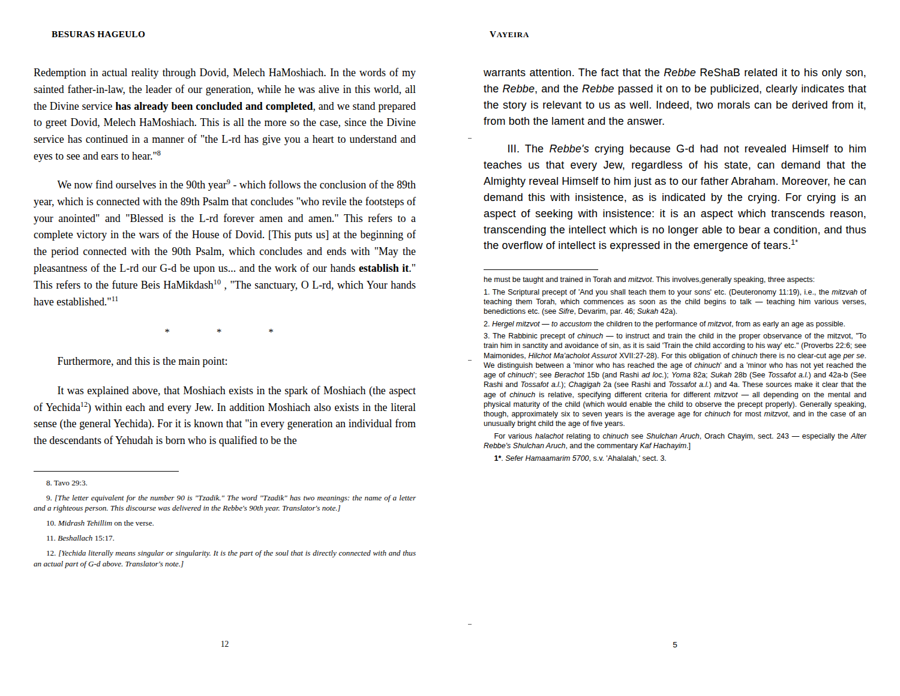BESURAS HAGEULO
Redemption in actual reality through Dovid, Melech HaMoshiach. In the words of my sainted father-in-law, the leader of our generation, while he was alive in this world, all the Divine service has already been concluded and completed, and we stand prepared to greet Dovid, Melech HaMoshiach. This is all the more so the case, since the Divine service has continued in a manner of "the L-rd has give you a heart to understand and eyes to see and ears to hear."8
We now find ourselves in the 90th year9 - which follows the conclusion of the 89th year, which is connected with the 89th Psalm that concludes "who revile the footsteps of your anointed" and "Blessed is the L-rd forever amen and amen." This refers to a complete victory in the wars of the House of Dovid. [This puts us] at the beginning of the period connected with the 90th Psalm, which concludes and ends with "May the pleasantness of the L-rd our G-d be upon us... and the work of our hands establish it." This refers to the future Beis HaMikdash10 , "The sanctuary, O L-rd, which Your hands have established."11
* * *
Furthermore, and this is the main point:
It was explained above, that Moshiach exists in the spark of Moshiach (the aspect of Yechida12) within each and every Jew. In addition Moshiach also exists in the literal sense (the general Yechida). For it is known that "in every generation an individual from the descendants of Yehudah is born who is qualified to be the
8. Tavo 29:3.
9. [The letter equivalent for the number 90 is "Tzadik." The word "Tzadik" has two meanings: the name of a letter and a righteous person. This discourse was delivered in the Rebbe's 90th year. Translator's note.]
10. Midrash Tehillim on the verse.
11. Beshallach 15:17.
12. [Yechida literally means singular or singularity. It is the part of the soul that is directly connected with and thus an actual part of G-d above. Translator's note.]
12
VAYEIRA
warrants attention. The fact that the Rebbe ReShaB related it to his only son, the Rebbe, and the Rebbe passed it on to be publicized, clearly indicates that the story is relevant to us as well. Indeed, two morals can be derived from it, from both the lament and the answer.
III. The Rebbe's crying because G-d had not revealed Himself to him teaches us that every Jew, regardless of his state, can demand that the Almighty reveal Himself to him just as to our father Abraham. Moreover, he can demand this with insistence, as is indicated by the crying. For crying is an aspect of seeking with insistence: it is an aspect which transcends reason, transcending the intellect which is no longer able to bear a condition, and thus the overflow of intellect is expressed in the emergence of tears.1*
he must be taught and trained in Torah and mitzvot. This involves,generally speaking, three aspects:
1. The Scriptural precept of 'And you shall teach them to your sons' etc. (Deuteronomy 11:19), i.e., the mitzvah of teaching them Torah, which commences as soon as the child begins to talk — teaching him various verses, benedictions etc. (see Sifre, Devarim, par. 46; Sukah 42a).
2. Hergel mitzvot — to accustom the children to the performance of mitzvot, from as early an age as possible.
3. The Rabbinic precept of chinuch — to instruct and train the child in the proper observance of the mitzvot, "To train him in sanctity and avoidance of sin, as it is said 'Train the child according to his way' etc." (Proverbs 22:6; see Maimonides, Hilchot Ma'acholot Assurot XVII:27-28). For this obligation of chinuch there is no clear-cut age per se. We distinguish between a 'minor who has reached the age of chinuch' and a 'minor who has not yet reached the age of chinuch'; see Berachot 15b (and Rashi ad loc.); Yoma 82a; Sukah 28b (See Tossafot a.l.) and 42a-b (See Rashi and Tossafot a.l.); Chagigah 2a (see Rashi and Tossafot a.l.) and 4a. These sources make it clear that the age of chinuch is relative, specifying different criteria for different mitzvot — all depending on the mental and physical maturity of the child (which would enable the child to observe the precept properly). Generally speaking, though, approximately six to seven years is the average age for chinuch for most mitzvot, and in the case of an unusually bright child the age of five years.
For various halachot relating to chinuch see Shulchan Aruch, Orach Chayim, sect. 243 — especially the Alter Rebbe's Shulchan Aruch, and the commentary Kaf Hachayim.]
1*. Sefer Hamaamarim 5700, s.v. 'Ahalalah,' sect. 3.
5